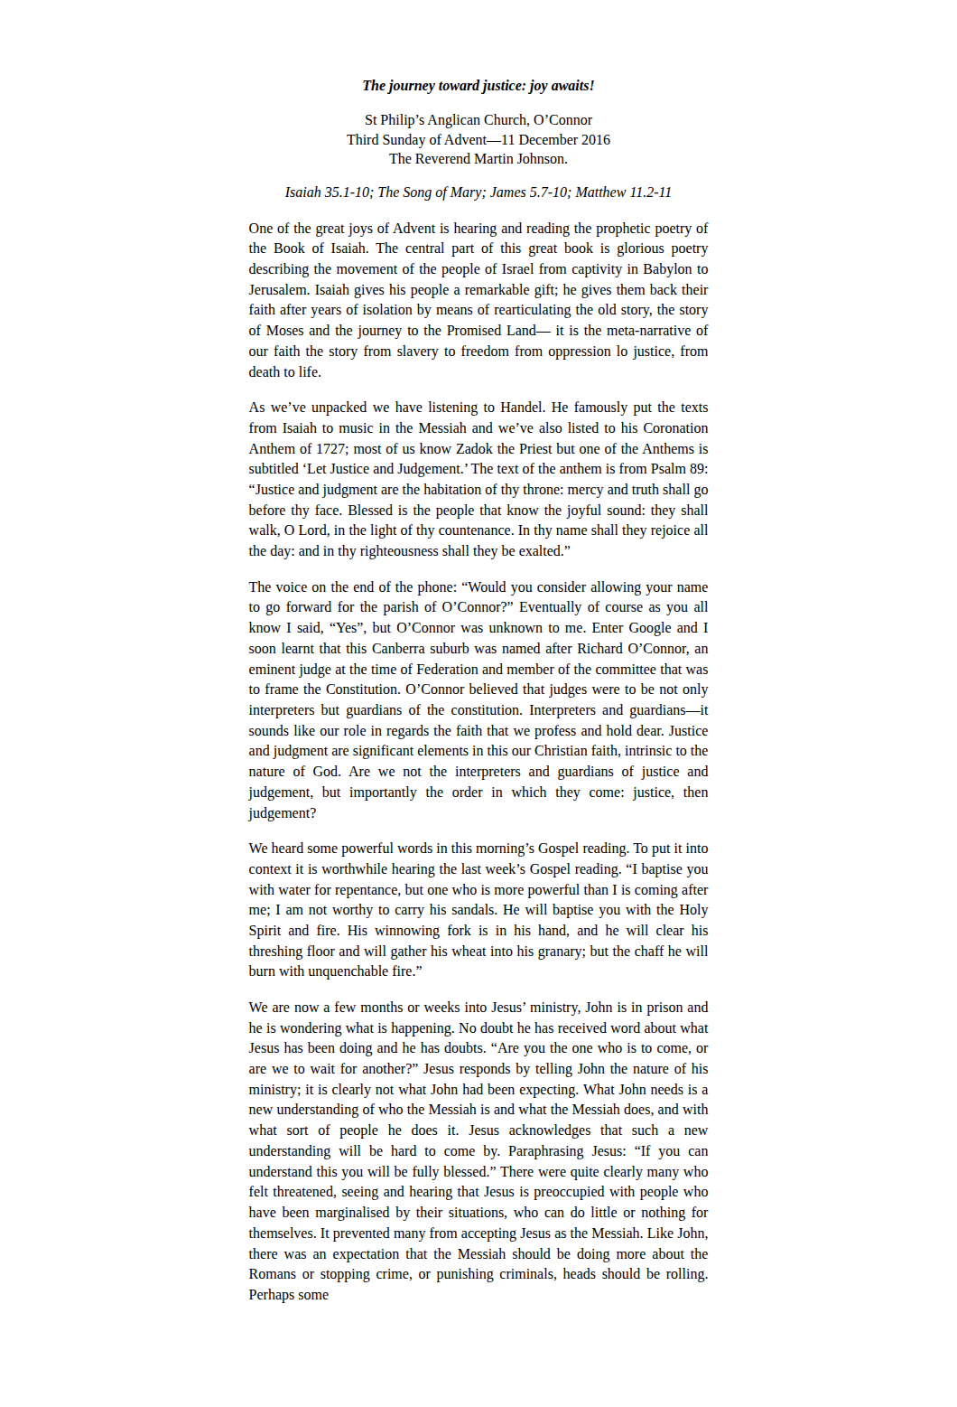The journey toward justice: joy awaits!
St Philip’s Anglican Church, O’Connor
Third Sunday of Advent—11 December 2016
The Reverend Martin Johnson.
Isaiah 35.1-10; The Song of Mary; James 5.7-10; Matthew 11.2-11
One of the great joys of Advent is hearing and reading the prophetic poetry of the Book of Isaiah. The central part of this great book is glorious poetry describing the movement of the people of Israel from captivity in Babylon to Jerusalem. Isaiah gives his people a remarkable gift; he gives them back their faith after years of isolation by means of rearticulating the old story, the story of Moses and the journey to the Promised Land— it is the meta-narrative of our faith the story from slavery to freedom from oppression lo justice, from death to life.
As we’ve unpacked we have listening to Handel. He famously put the texts from Isaiah to music in the Messiah and we’ve also listed to his Coronation Anthem of 1727; most of us know Zadok the Priest but one of the Anthems is subtitled ‘Let Justice and Judgement.’ The text of the anthem is from Psalm 89: “Justice and judgment are the habitation of thy throne: mercy and truth shall go before thy face. Blessed is the people that know the joyful sound: they shall walk, O Lord, in the light of thy countenance. In thy name shall they rejoice all the day: and in thy righteousness shall they be exalted.”
The voice on the end of the phone: “Would you consider allowing your name to go forward for the parish of O’Connor?” Eventually of course as you all know I said, “Yes”, but O’Connor was unknown to me. Enter Google and I soon learnt that this Canberra suburb was named after Richard O’Connor, an eminent judge at the time of Federation and member of the committee that was to frame the Constitution. O’Connor believed that judges were to be not only interpreters but guardians of the constitution. Interpreters and guardians—it sounds like our role in regards the faith that we profess and hold dear. Justice and judgment are significant elements in this our Christian faith, intrinsic to the nature of God. Are we not the interpreters and guardians of justice and judgement, but importantly the order in which they come: justice, then judgement?
We heard some powerful words in this morning’s Gospel reading. To put it into context it is worthwhile hearing the last week’s Gospel reading. “I baptise you with water for repentance, but one who is more powerful than I is coming after me; I am not worthy to carry his sandals. He will baptise you with the Holy Spirit and fire. His winnowing fork is in his hand, and he will clear his threshing floor and will gather his wheat into his granary; but the chaff he will burn with unquenchable fire.”
We are now a few months or weeks into Jesus’ ministry, John is in prison and he is wondering what is happening. No doubt he has received word about what Jesus has been doing and he has doubts. “Are you the one who is to come, or are we to wait for another?” Jesus responds by telling John the nature of his ministry; it is clearly not what John had been expecting. What John needs is a new understanding of who the Messiah is and what the Messiah does, and with what sort of people he does it. Jesus acknowledges that such a new understanding will be hard to come by. Paraphrasing Jesus: “If you can understand this you will be fully blessed.” There were quite clearly many who felt threatened, seeing and hearing that Jesus is preoccupied with people who have been marginalised by their situations, who can do little or nothing for themselves. It prevented many from accepting Jesus as the Messiah. Like John, there was an expectation that the Messiah should be doing more about the Romans or stopping crime, or punishing criminals, heads should be rolling. Perhaps some